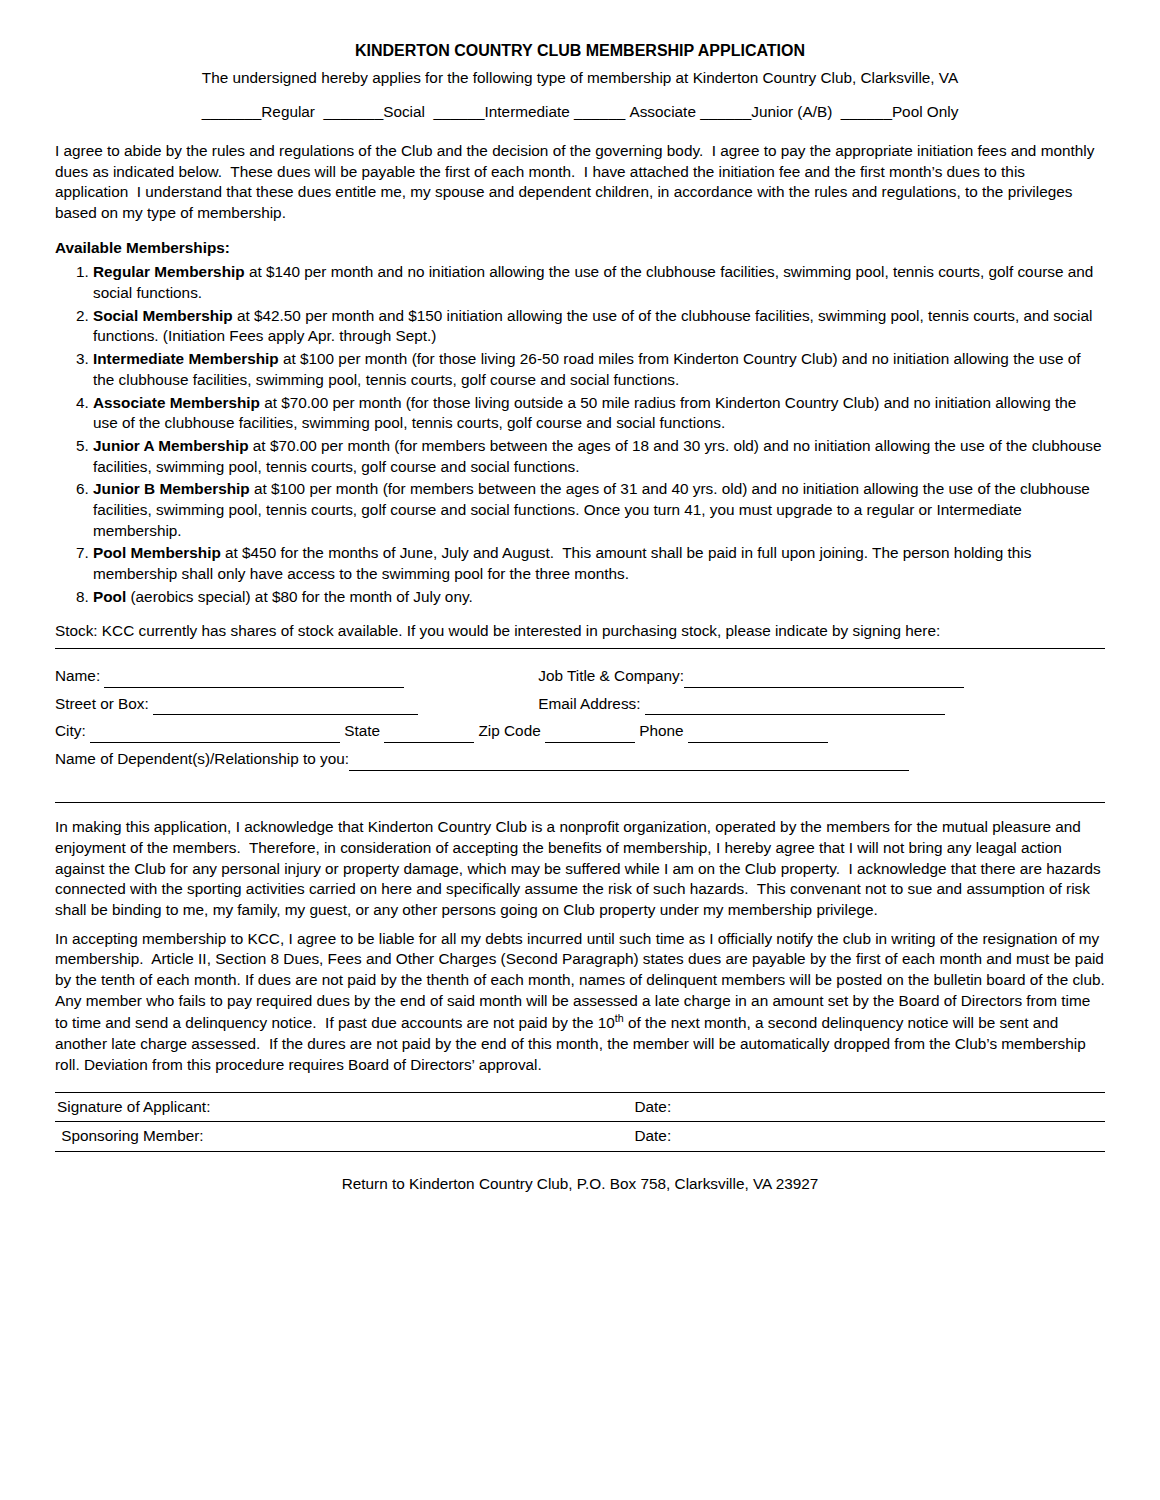KINDERTON COUNTRY CLUB MEMBERSHIP APPLICATION
The undersigned hereby applies for the following type of membership at Kinderton Country Club, Clarksville, VA
_______Regular _______Social ______Intermediate ______ Associate ______Junior (A/B) ______Pool Only
I agree to abide by the rules and regulations of the Club and the decision of the governing body. I agree to pay the appropriate initiation fees and monthly dues as indicated below. These dues will be payable the first of each month. I have attached the initiation fee and the first month’s dues to this application I understand that these dues entitle me, my spouse and dependent children, in accordance with the rules and regulations, to the privileges based on my type of membership.
Available Memberships:
Regular Membership at $140 per month and no initiation allowing the use of the clubhouse facilities, swimming pool, tennis courts, golf course and social functions.
Social Membership at $42.50 per month and $150 initiation allowing the use of of the clubhouse facilities, swimming pool, tennis courts, and social functions. (Initiation Fees apply Apr. through Sept.)
Intermediate Membership at $100 per month (for those living 26-50 road miles from Kinderton Country Club) and no initiation allowing the use of the clubhouse facilities, swimming pool, tennis courts, golf course and social functions.
Associate Membership at $70.00 per month (for those living outside a 50 mile radius from Kinderton Country Club) and no initiation allowing the use of the clubhouse facilities, swimming pool, tennis courts, golf course and social functions.
Junior A Membership at $70.00 per month (for members between the ages of 18 and 30 yrs. old) and no initiation allowing the use of the clubhouse facilities, swimming pool, tennis courts, golf course and social functions.
Junior B Membership at $100 per month (for members between the ages of 31 and 40 yrs. old) and no initiation allowing the use of the clubhouse facilities, swimming pool, tennis courts, golf course and social functions. Once you turn 41, you must upgrade to a regular or Intermediate membership.
Pool Membership at $450 for the months of June, July and August. This amount shall be paid in full upon joining. The person holding this membership shall only have access to the swimming pool for the three months.
Pool (aerobics special) at $80 for the month of July ony.
Stock: KCC currently has shares of stock available. If you would be interested in purchasing stock, please indicate by signing here:
| Name: | Job Title & Company: |
| Street or Box: | Email Address: |
| City: State Zip Code Phone |
| Name of Dependent(s)/Relationship to you: |
In making this application, I acknowledge that Kinderton Country Club is a nonprofit organization, operated by the members for the mutual pleasure and enjoyment of the members. Therefore, in consideration of accepting the benefits of membership, I hereby agree that I will not bring any leagal action against the Club for any personal injury or property damage, which may be suffered while I am on the Club property. I acknowledge that there are hazards connected with the sporting activities carried on here and specifically assume the risk of such hazards. This convenant not to sue and assumption of risk shall be binding to me, my family, my guest, or any other persons going on Club property under my membership privilege.
In accepting membership to KCC, I agree to be liable for all my debts incurred until such time as I officially notify the club in writing of the resignation of my membership. Article II, Section 8 Dues, Fees and Other Charges (Second Paragraph) states dues are payable by the first of each month and must be paid by the tenth of each month. If dues are not paid by the thenth of each month, names of delinquent members will be posted on the bulletin board of the club. Any member who fails to pay required dues by the end of said month will be assessed a late charge in an amount set by the Board of Directors from time to time and send a delinquency notice. If past due accounts are not paid by the 10th of the next month, a second delinquency notice will be sent and another late charge assessed. If the dures are not paid by the end of this month, the member will be automatically dropped from the Club’s membership roll. Deviation from this procedure requires Board of Directors’ approval.
| Signature of Applicant: | Date: |
| Sponsoring Member: | Date: |
Return to Kinderton Country Club, P.O. Box 758, Clarksville, VA 23927